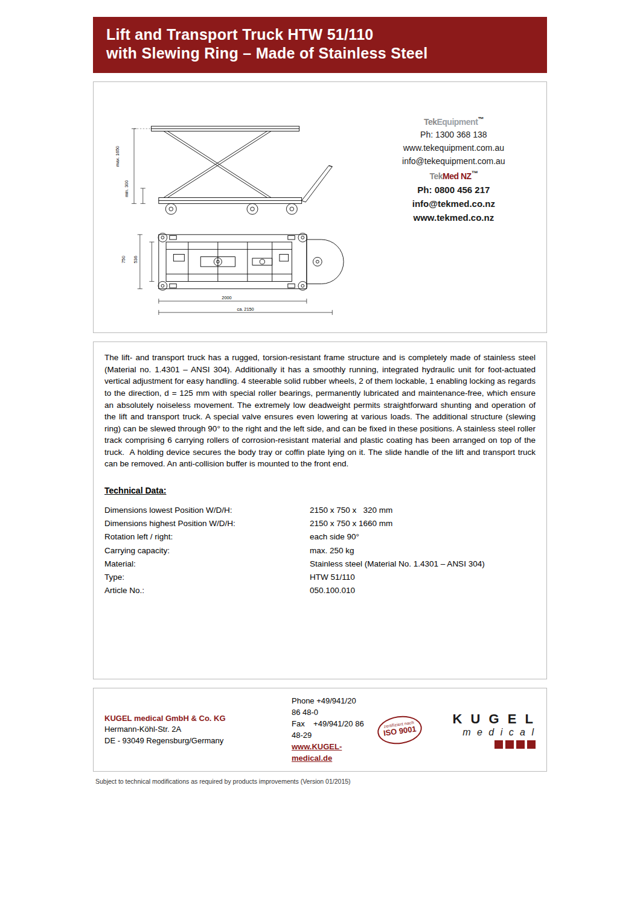Lift and Transport Truck HTW 51/110
with Slewing Ring – Made of Stainless Steel
max. 1650 min. 300 750 536 2000 ca. 2150
Tek Equipment™
Ph: 1300 368 138
www.tekequipment.com.au
info@tekequipment.com.au
Tek Med NZ™
Ph: 0800 456 217
info@tekmed.co.nz
www.tekmed.co.nz
The lift- and transport truck has a rugged, torsion-resistant frame structure and is completely made of stainless steel (Material no. 1.4301 – ANSI 304). Additionally it has a smoothly running, integrated hydraulic unit for foot-actuated vertical adjustment for easy handling. 4 steerable solid rubber wheels, 2 of them lockable, 1 enabling locking as regards to the direction, d = 125 mm with special roller bearings, permanently lubricated and maintenance-free, which ensure an absolutely noiseless movement. The extremely low deadweight permits straightforward shunting and operation of the lift and transport truck. A special valve ensures even lowering at various loads. The additional structure (slewing ring) can be slewed through 90° to the right and the left side, and can be fixed in these positions. A stainless steel roller track comprising 6 carrying rollers of corrosion-resistant material and plastic coating has been arranged on top of the truck. A holding device secures the body tray or coffin plate lying on it. The slide handle of the lift and transport truck can be removed. An anti-collision buffer is mounted to the front end.
Technical Data:
| Dimensions lowest Position W/D/H: | 2150 x 750 x 320 mm |
| Dimensions highest Position W/D/H: | 2150 x 750 x 1660 mm |
| Rotation left / right: | each side 90° |
| Carrying capacity: | max. 250 kg |
| Material: | Stainless steel (Material No. 1.4301 – ANSI 304) |
| Type: | HTW 51/110 |
| Article No.: | 050.100.010 |
KUGEL medical GmbH & Co. KG
Hermann-Köhl-Str. 2A
DE - 93049 Regensburg/Germany
Phone +49/941/20 86 48-0
Fax +49/941/20 86 48-29
www.KUGEL-medical.de
zertifiziert nach ISO 9001
K U G E L
m e d i c a l
Subject to technical modifications as required by products improvements (Version 01/2015)